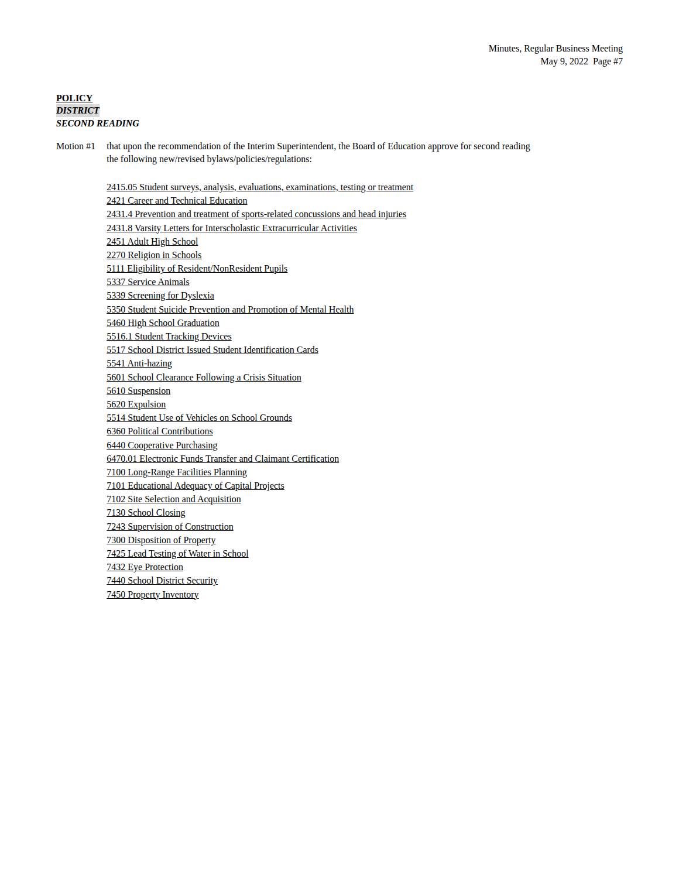Minutes, Regular Business Meeting
May 9, 2022 Page #7
POLICY
DISTRICT
SECOND READING
Motion #1
that upon the recommendation of the Interim Superintendent, the Board of Education approve for second reading the following new/revised bylaws/policies/regulations:
2415.05 Student surveys, analysis, evaluations, examinations, testing or treatment
2421 Career and Technical Education
2431.4 Prevention and treatment of sports-related concussions and head injuries
2431.8 Varsity Letters for Interscholastic Extracurricular Activities
2451 Adult High School
2270 Religion in Schools
5111 Eligibility of Resident/NonResident Pupils
5337 Service Animals
5339 Screening for Dyslexia
5350 Student Suicide Prevention and Promotion of Mental Health
5460 High School Graduation
5516.1 Student Tracking Devices
5517 School District Issued Student Identification Cards
5541 Anti-hazing
5601 School Clearance Following a Crisis Situation
5610 Suspension
5620 Expulsion
5514 Student Use of Vehicles on School Grounds
6360 Political Contributions
6440 Cooperative Purchasing
6470.01 Electronic Funds Transfer and Claimant Certification
7100 Long-Range Facilities Planning
7101 Educational Adequacy of Capital Projects
7102 Site Selection and Acquisition
7130 School Closing
7243 Supervision of Construction
7300 Disposition of Property
7425 Lead Testing of Water in School
7432 Eye Protection
7440 School District Security
7450 Property Inventory